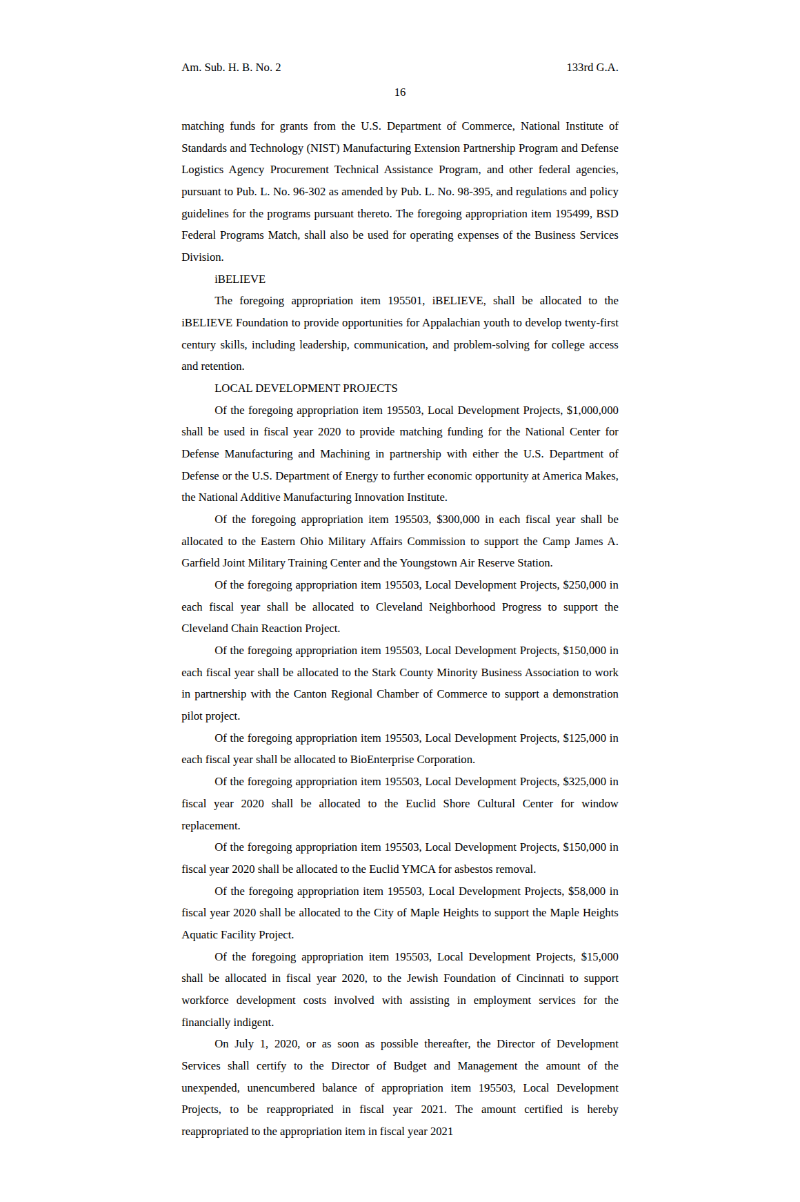Am. Sub. H. B. No. 2
133rd G.A.
16
matching funds for grants from the U.S. Department of Commerce, National Institute of Standards and Technology (NIST) Manufacturing Extension Partnership Program and Defense Logistics Agency Procurement Technical Assistance Program, and other federal agencies, pursuant to Pub. L. No. 96-302 as amended by Pub. L. No. 98-395, and regulations and policy guidelines for the programs pursuant thereto. The foregoing appropriation item 195499, BSD Federal Programs Match, shall also be used for operating expenses of the Business Services Division.
iBELIEVE
The foregoing appropriation item 195501, iBELIEVE, shall be allocated to the iBELIEVE Foundation to provide opportunities for Appalachian youth to develop twenty-first century skills, including leadership, communication, and problem-solving for college access and retention.
LOCAL DEVELOPMENT PROJECTS
Of the foregoing appropriation item 195503, Local Development Projects, $1,000,000 shall be used in fiscal year 2020 to provide matching funding for the National Center for Defense Manufacturing and Machining in partnership with either the U.S. Department of Defense or the U.S. Department of Energy to further economic opportunity at America Makes, the National Additive Manufacturing Innovation Institute.
Of the foregoing appropriation item 195503, $300,000 in each fiscal year shall be allocated to the Eastern Ohio Military Affairs Commission to support the Camp James A. Garfield Joint Military Training Center and the Youngstown Air Reserve Station.
Of the foregoing appropriation item 195503, Local Development Projects, $250,000 in each fiscal year shall be allocated to Cleveland Neighborhood Progress to support the Cleveland Chain Reaction Project.
Of the foregoing appropriation item 195503, Local Development Projects, $150,000 in each fiscal year shall be allocated to the Stark County Minority Business Association to work in partnership with the Canton Regional Chamber of Commerce to support a demonstration pilot project.
Of the foregoing appropriation item 195503, Local Development Projects, $125,000 in each fiscal year shall be allocated to BioEnterprise Corporation.
Of the foregoing appropriation item 195503, Local Development Projects, $325,000 in fiscal year 2020 shall be allocated to the Euclid Shore Cultural Center for window replacement.
Of the foregoing appropriation item 195503, Local Development Projects, $150,000 in fiscal year 2020 shall be allocated to the Euclid YMCA for asbestos removal.
Of the foregoing appropriation item 195503, Local Development Projects, $58,000 in fiscal year 2020 shall be allocated to the City of Maple Heights to support the Maple Heights Aquatic Facility Project.
Of the foregoing appropriation item 195503, Local Development Projects, $15,000 shall be allocated in fiscal year 2020, to the Jewish Foundation of Cincinnati to support workforce development costs involved with assisting in employment services for the financially indigent.
On July 1, 2020, or as soon as possible thereafter, the Director of Development Services shall certify to the Director of Budget and Management the amount of the unexpended, unencumbered balance of appropriation item 195503, Local Development Projects, to be reappropriated in fiscal year 2021. The amount certified is hereby reappropriated to the appropriation item in fiscal year 2021